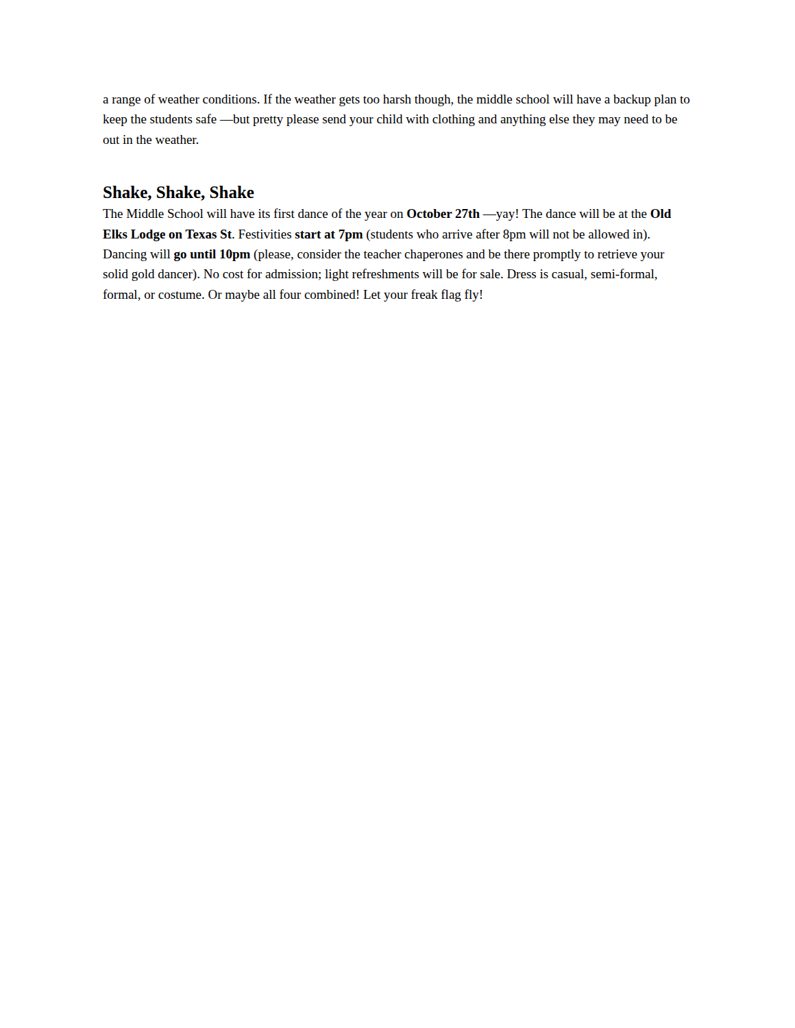a range of weather conditions. If the weather gets too harsh though, the middle school will have a backup plan to keep the students safe —but pretty please send your child with clothing and anything else they may need to be out in the weather.
Shake, Shake, Shake
The Middle School will have its first dance of the year on October 27th —yay! The dance will be at the Old Elks Lodge on Texas St. Festivities start at 7pm (students who arrive after 8pm will not be allowed in). Dancing will go until 10pm (please, consider the teacher chaperones and be there promptly to retrieve your solid gold dancer). No cost for admission; light refreshments will be for sale. Dress is casual, semi-formal, formal, or costume. Or maybe all four combined! Let your freak flag fly!